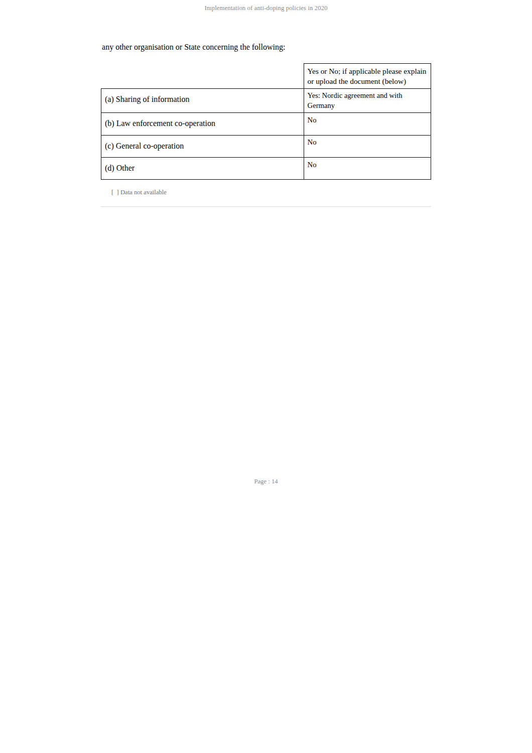Implementation of anti-doping policies in 2020
any other organisation or State concerning the following:
| | Yes or No; if applicable please explain or upload the document (below) |
| (a) Sharing of information | Yes: Nordic agreement and with Germany |
| (b) Law enforcement co-operation | No |
| (c) General co-operation | No |
| (d) Other | No |
[ ] Data not available
Page : 14